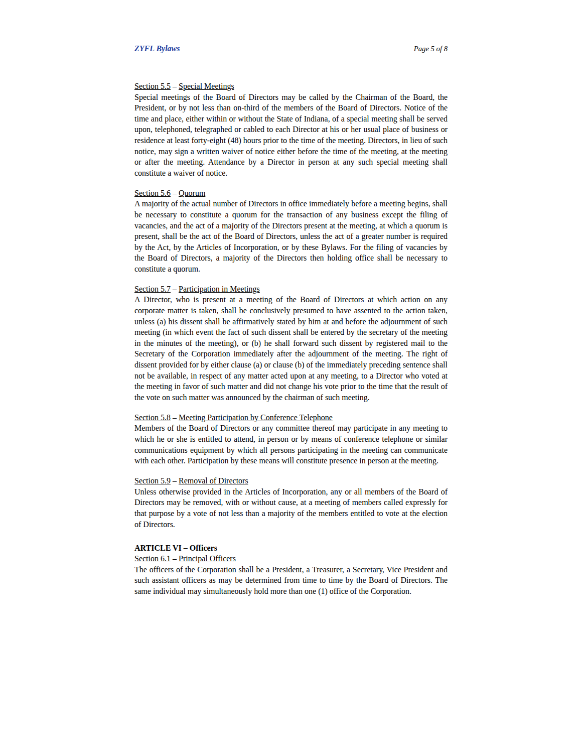ZYFL Bylaws
Page 5 of 8
Section 5.5 – Special Meetings
Special meetings of the Board of Directors may be called by the Chairman of the Board, the President, or by not less than on-third of the members of the Board of Directors. Notice of the time and place, either within or without the State of Indiana, of a special meeting shall be served upon, telephoned, telegraphed or cabled to each Director at his or her usual place of business or residence at least forty-eight (48) hours prior to the time of the meeting. Directors, in lieu of such notice, may sign a written waiver of notice either before the time of the meeting, at the meeting or after the meeting. Attendance by a Director in person at any such special meeting shall constitute a waiver of notice.
Section 5.6 – Quorum
A majority of the actual number of Directors in office immediately before a meeting begins, shall be necessary to constitute a quorum for the transaction of any business except the filing of vacancies, and the act of a majority of the Directors present at the meeting, at which a quorum is present, shall be the act of the Board of Directors, unless the act of a greater number is required by the Act, by the Articles of Incorporation, or by these Bylaws. For the filing of vacancies by the Board of Directors, a majority of the Directors then holding office shall be necessary to constitute a quorum.
Section 5.7 – Participation in Meetings
A Director, who is present at a meeting of the Board of Directors at which action on any corporate matter is taken, shall be conclusively presumed to have assented to the action taken, unless (a) his dissent shall be affirmatively stated by him at and before the adjournment of such meeting (in which event the fact of such dissent shall be entered by the secretary of the meeting in the minutes of the meeting), or (b) he shall forward such dissent by registered mail to the Secretary of the Corporation immediately after the adjournment of the meeting. The right of dissent provided for by either clause (a) or clause (b) of the immediately preceding sentence shall not be available, in respect of any matter acted upon at any meeting, to a Director who voted at the meeting in favor of such matter and did not change his vote prior to the time that the result of the vote on such matter was announced by the chairman of such meeting.
Section 5.8 – Meeting Participation by Conference Telephone
Members of the Board of Directors or any committee thereof may participate in any meeting to which he or she is entitled to attend, in person or by means of conference telephone or similar communications equipment by which all persons participating in the meeting can communicate with each other. Participation by these means will constitute presence in person at the meeting.
Section 5.9 – Removal of Directors
Unless otherwise provided in the Articles of Incorporation, any or all members of the Board of Directors may be removed, with or without cause, at a meeting of members called expressly for that purpose by a vote of not less than a majority of the members entitled to vote at the election of Directors.
ARTICLE VI – Officers
Section 6.1 – Principal Officers
The officers of the Corporation shall be a President, a Treasurer, a Secretary, Vice President and such assistant officers as may be determined from time to time by the Board of Directors. The same individual may simultaneously hold more than one (1) office of the Corporation.